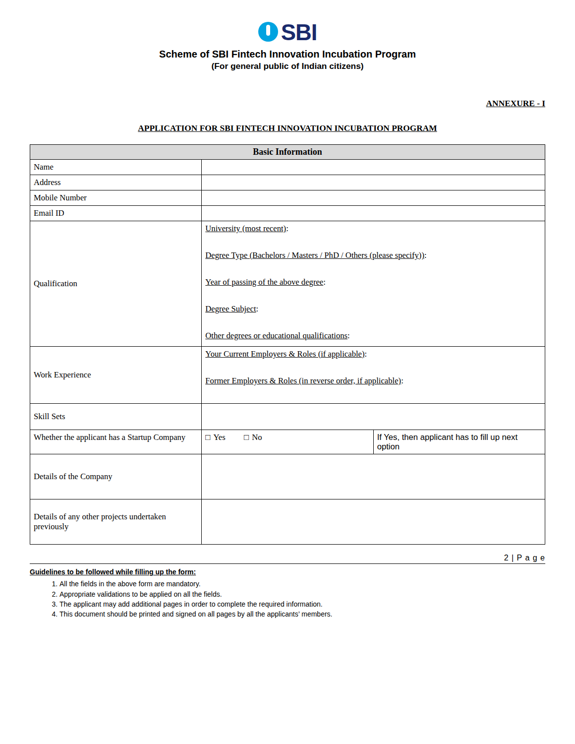SBI
Scheme of SBI Fintech Innovation Incubation Program
(For general public of Indian citizens)
ANNEXURE - I
APPLICATION FOR SBI FINTECH INNOVATION INCUBATION PROGRAM
| Basic Information |
| --- |
| Name | |
| Address | |
| Mobile Number | |
| Email ID | |
| Qualification | University (most recent) : Degree Type (Bachelors / Masters / PhD / Others (please specify)) : Year of passing of the above degree : Degree Subject : Other degrees or educational qualifications : |
| Work Experience | Your Current Employers & Roles (if applicable) : Former Employers & Roles (in reverse order, if applicable) : |
| Skill Sets | |
| Whether the applicant has a Startup Company | □ Yes □ No | If Yes, then applicant has to fill up next option |
| Details of the Company | |
| Details of any other projects undertaken previously | |
2 | P a g e
Guidelines to be followed while filling up the form:
All the fields in the above form are mandatory.
Appropriate validations to be applied on all the fields.
The applicant may add additional pages in order to complete the required information.
This document should be printed and signed on all pages by all the applicants’ members.